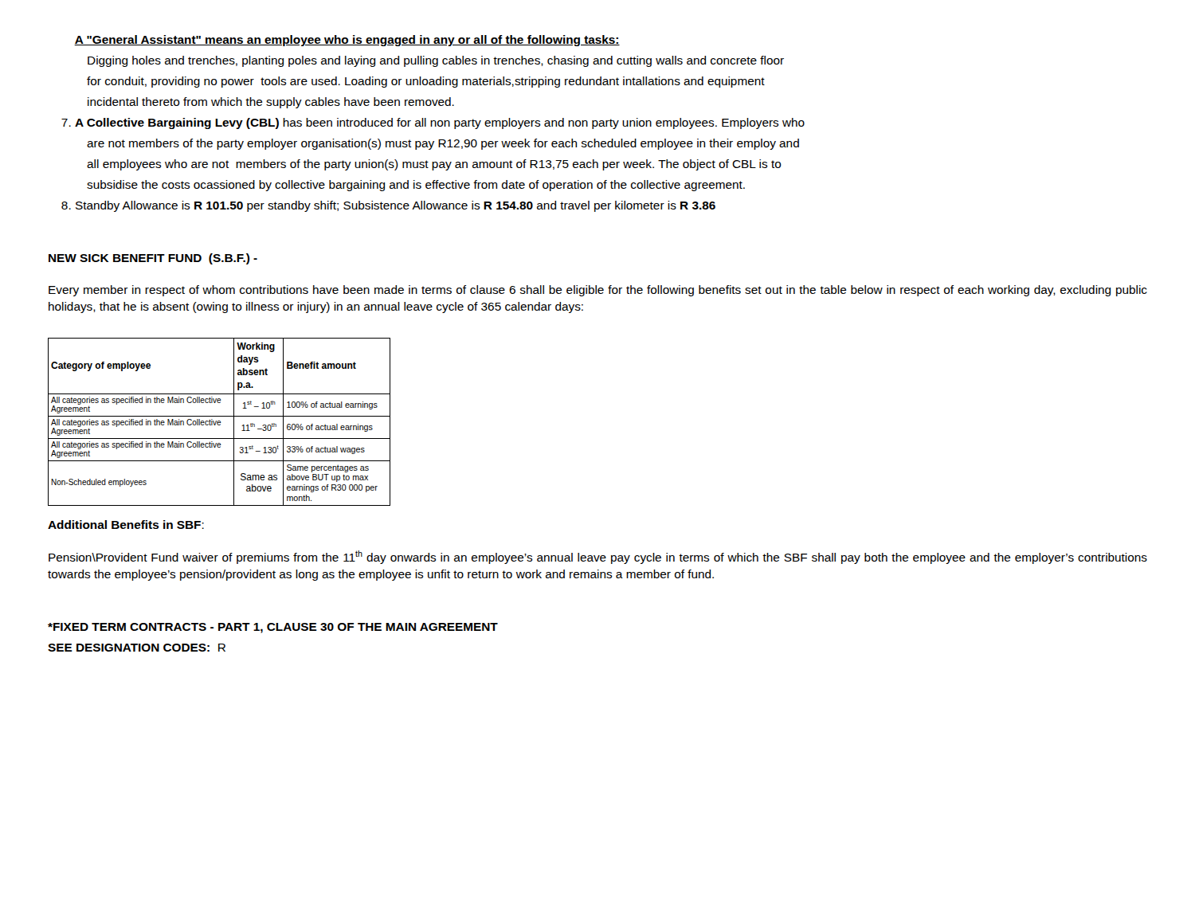A "General Assistant" means an employee who is engaged in any or all of the following tasks:
Digging holes and trenches, planting poles and laying and pulling cables in trenches, chasing and cutting walls and concrete floor
for conduit, providing no power tools are used. Loading or unloading materials,stripping redundant intallations and equipment
incidental thereto from which the supply cables have been removed.
7. A Collective Bargaining Levy (CBL) has been introduced for all non party employers and non party union employees. Employers who
are not members of the party employer organisation(s) must pay R12,90 per week for each scheduled employee in their employ and
all employees who are not members of the party union(s) must pay an amount of R13,75 each per week. The object of CBL is to
subsidise the costs ocassioned by collective bargaining and is effective from date of operation of the collective agreement.
8. Standby Allowance is R 101.50 per standby shift; Subsistence Allowance is R 154.80 and travel per kilometer is R 3.86
NEW SICK BENEFIT FUND (S.B.F.) -
Every member in respect of whom contributions have been made in terms of clause 6 shall be eligible for the following benefits set out in the table below in respect of each working day, excluding public holidays, that he is absent (owing to illness or injury) in an annual leave cycle of 365 calendar days:
| Category of employee | Working days absent p.a. | Benefit amount |
| --- | --- | --- |
| All categories as specified in the Main Collective Agreement | 1 st – 10 th | 100% of actual earnings |
| All categories as specified in the Main Collective Agreement | 11 th –30 th | 60% of actual earnings |
| All categories as specified in the Main Collective Agreement | 31 st – 130 t | 33% of actual wages |
| Non-Scheduled employees | Same as above | Same percentages as above BUT up to max earnings of R30 000 per month. |
Additional Benefits in SBF:
Pension\Provident Fund waiver of premiums from the 11th day onwards in an employee’s annual leave pay cycle in terms of which the SBF shall pay both the employee and the employer’s contributions towards the employee’s pension/provident as long as the employee is unfit to return to work and remains a member of fund.
*FIXED TERM CONTRACTS - PART 1, CLAUSE 30 OF THE MAIN AGREEMENT
SEE DESIGNATION CODES: R